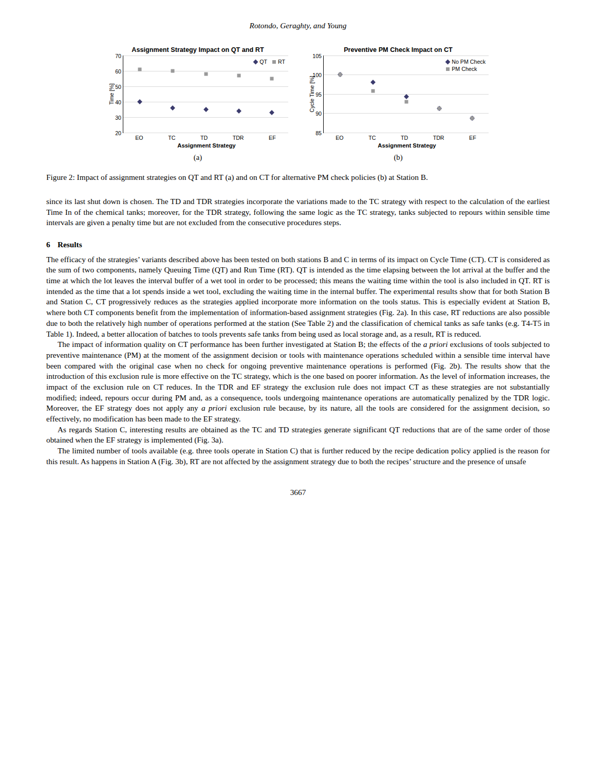Rotondo, Geraghty, and Young
Assignment Strategy Impact on QT and RT
Time [%]
70
60
50
40
30
20
QT RT
EO TC TD TDR EF
Assignment Strategy
Preventive PM Check Impact on CT
Cycle Time [%]
105
100
95
90
85
No PM Check
PM Check
EO TC TD TDR EF
Assignment Strategy
(a)
(b)
Figure 2: Impact of assignment strategies on QT and RT (a) and on CT for alternative PM check policies (b) at Station B.
since its last shut down is chosen. The TD and TDR strategies incorporate the variations made to the TC strategy with respect to the calculation of the earliest Time In of the chemical tanks; moreover, for the TDR strategy, following the same logic as the TC strategy, tanks subjected to repours within sensible time intervals are given a penalty time but are not excluded from the consecutive procedures steps.
6 Results
The efficacy of the strategies’ variants described above has been tested on both stations B and C in terms of its impact on Cycle Time (CT). CT is considered as the sum of two components, namely Queuing Time (QT) and Run Time (RT). QT is intended as the time elapsing between the lot arrival at the buffer and the time at which the lot leaves the interval buffer of a wet tool in order to be processed; this means the waiting time within the tool is also included in QT. RT is intended as the time that a lot spends inside a wet tool, excluding the waiting time in the internal buffer. The experimental results show that for both Station B and Station C, CT progressively reduces as the strategies applied incorporate more information on the tools status. This is especially evident at Station B, where both CT components benefit from the implementation of information-based assignment strategies (Fig. 2a). In this case, RT reductions are also possible due to both the relatively high number of operations performed at the station (See Table 2) and the classification of chemical tanks as safe tanks (e.g. T4-T5 in Table 1). Indeed, a better allocation of batches to tools prevents safe tanks from being used as local storage and, as a result, RT is reduced.
The impact of information quality on CT performance has been further investigated at Station B; the effects of the a priori exclusions of tools subjected to preventive maintenance (PM) at the moment of the assignment decision or tools with maintenance operations scheduled within a sensible time interval have been compared with the original case when no check for ongoing preventive maintenance operations is performed (Fig. 2b). The results show that the introduction of this exclusion rule is more effective on the TC strategy, which is the one based on poorer information. As the level of information increases, the impact of the exclusion rule on CT reduces. In the TDR and EF strategy the exclusion rule does not impact CT as these strategies are not substantially modified; indeed, repours occur during PM and, as a consequence, tools undergoing maintenance operations are automatically penalized by the TDR logic. Moreover, the EF strategy does not apply any a priori exclusion rule because, by its nature, all the tools are considered for the assignment decision, so effectively, no modification has been made to the EF strategy.
As regards Station C, interesting results are obtained as the TC and TD strategies generate significant QT reductions that are of the same order of those obtained when the EF strategy is implemented (Fig. 3a).
The limited number of tools available (e.g. three tools operate in Station C) that is further reduced by the recipe dedication policy applied is the reason for this result. As happens in Station A (Fig. 3b), RT are not affected by the assignment strategy due to both the recipes’ structure and the presence of unsafe
3667